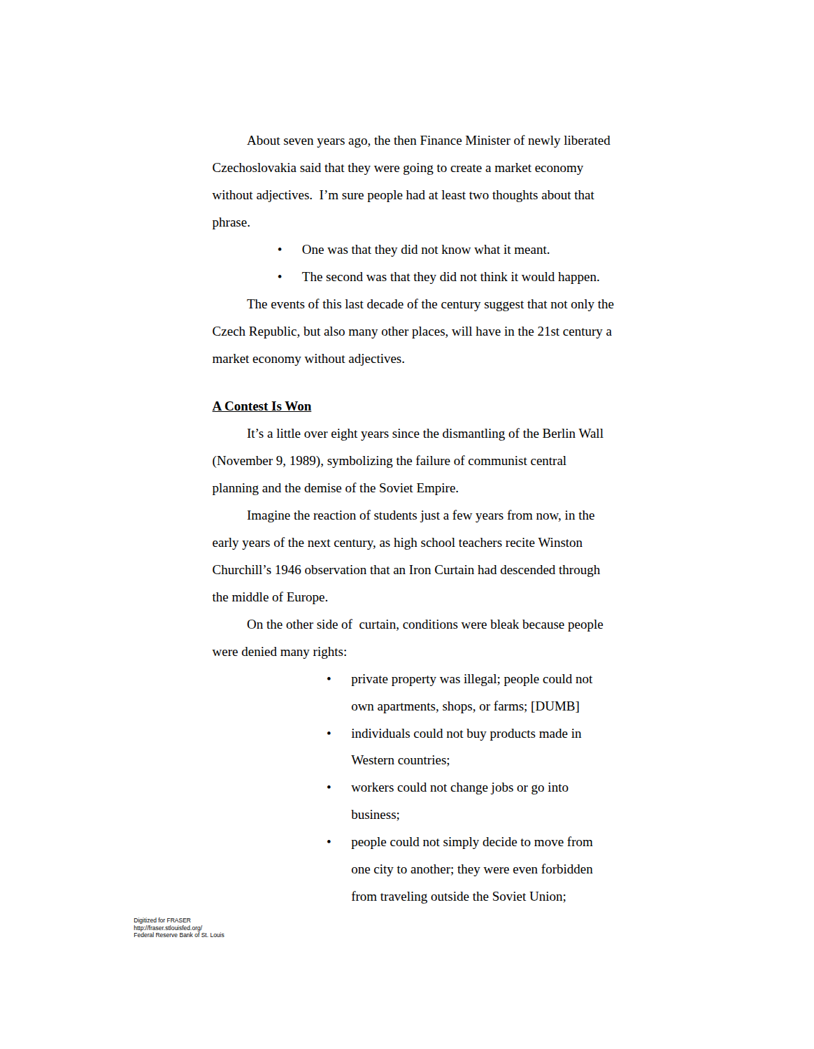About seven years ago, the then Finance Minister of newly liberated Czechoslovakia said that they were going to create a market economy without adjectives. I’m sure people had at least two thoughts about that phrase.
One was that they did not know what it meant.
The second was that they did not think it would happen.
The events of this last decade of the century suggest that not only the Czech Republic, but also many other places, will have in the 21st century a market economy without adjectives.
A Contest Is Won
It’s a little over eight years since the dismantling of the Berlin Wall (November 9, 1989), symbolizing the failure of communist central planning and the demise of the Soviet Empire.
Imagine the reaction of students just a few years from now, in the early years of the next century, as high school teachers recite Winston Churchill’s 1946 observation that an Iron Curtain had descended through the middle of Europe.
On the other side of curtain, conditions were bleak because people were denied many rights:
private property was illegal; people could not own apartments, shops, or farms; [DUMB]
individuals could not buy products made in Western countries;
workers could not change jobs or go into business;
people could not simply decide to move from one city to another; they were even forbidden from traveling outside the Soviet Union;
Digitized for FRASER
http://fraser.stlouisfed.org/
Federal Reserve Bank of St. Louis